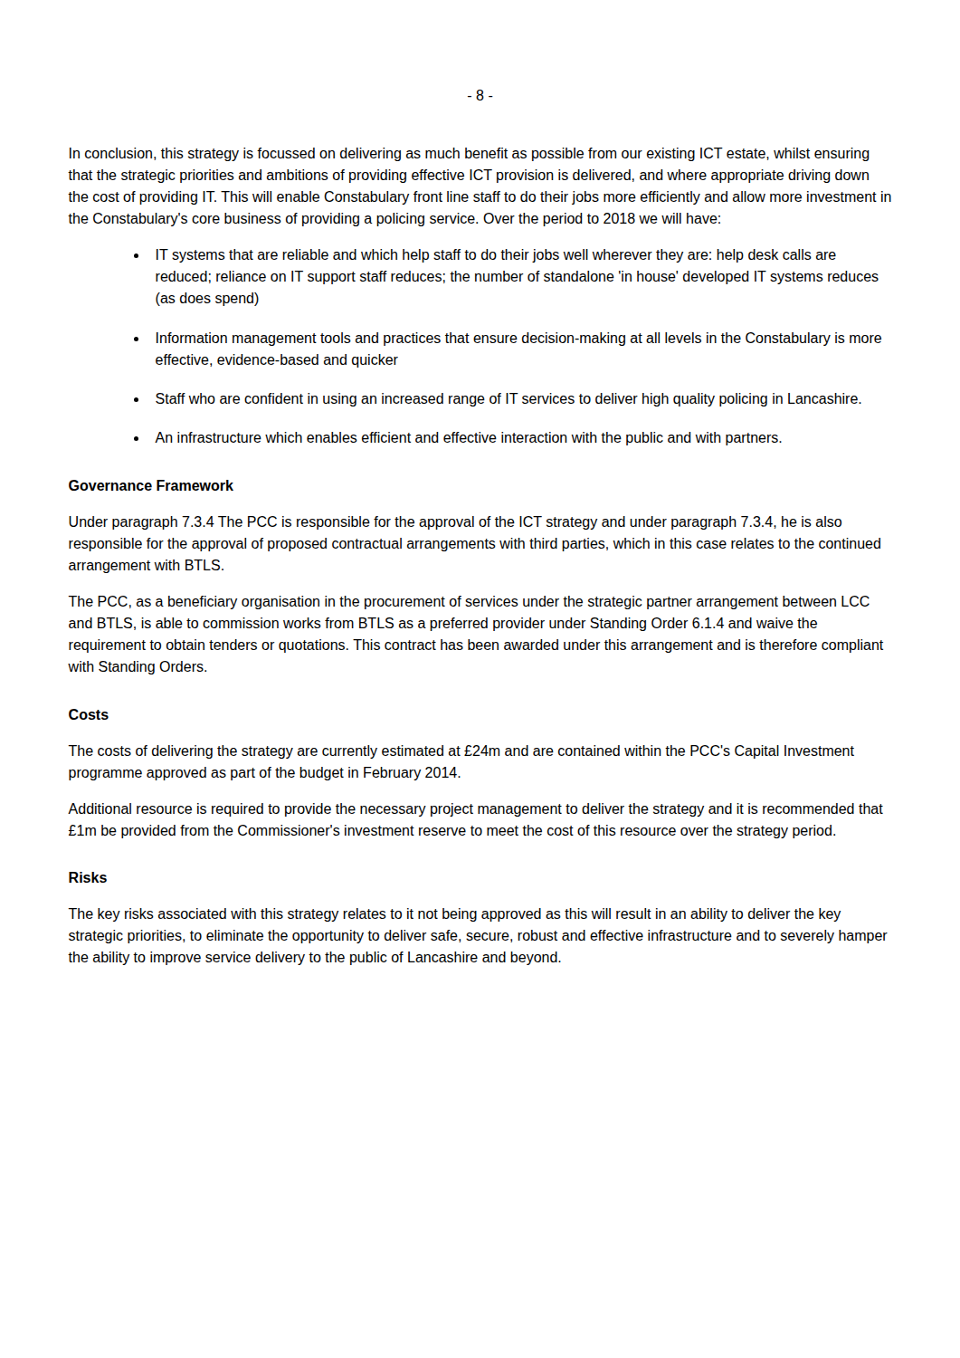- 8 -
In conclusion, this strategy is focussed on delivering as much benefit as possible from our existing ICT estate, whilst ensuring that the strategic priorities and ambitions of providing effective ICT provision is delivered, and where appropriate driving down the cost of providing IT. This will enable Constabulary front line staff to do their jobs more efficiently and allow more investment in the Constabulary's core business of providing a policing service. Over the period to 2018 we will have:
IT systems that are reliable and which help staff to do their jobs well wherever they are: help desk calls are reduced; reliance on IT support staff reduces; the number of standalone 'in house' developed IT systems reduces (as does spend)
Information management tools and practices that ensure decision-making at all levels in the Constabulary is more effective, evidence-based and quicker
Staff who are confident in using an increased range of IT services to deliver high quality policing in Lancashire.
An infrastructure which enables efficient and effective interaction with the public and with partners.
Governance Framework
Under paragraph 7.3.4 The PCC is responsible for the approval of the ICT strategy and under paragraph 7.3.4, he is also responsible for the approval of proposed contractual arrangements with third parties, which in this case relates to the continued arrangement with BTLS.
The PCC, as a beneficiary organisation in the procurement of services under the strategic partner arrangement between LCC and BTLS, is able to commission works from BTLS as a preferred provider under Standing Order 6.1.4 and waive the requirement to obtain tenders or quotations. This contract has been awarded under this arrangement and is therefore compliant with Standing Orders.
Costs
The costs of delivering the strategy are currently estimated at £24m and are contained within the PCC's Capital Investment programme approved as part of the budget in February 2014.
Additional resource is required to provide the necessary project management to deliver the strategy and it is recommended that £1m be provided from the Commissioner's investment reserve to meet the cost of this resource over the strategy period.
Risks
The key risks associated with this strategy relates to it not being approved as this will result in an ability to deliver the key strategic priorities, to eliminate the opportunity to deliver safe, secure, robust and effective infrastructure and to severely hamper the ability to improve service delivery to the public of Lancashire and beyond.